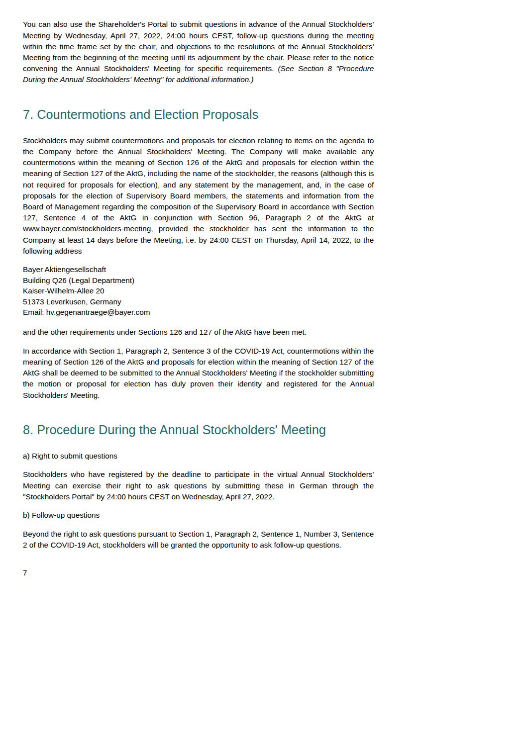You can also use the Shareholder's Portal to submit questions in advance of the Annual Stockholders' Meeting by Wednesday, April 27, 2022, 24:00 hours CEST, follow-up questions during the meeting within the time frame set by the chair, and objections to the resolutions of the Annual Stockholders' Meeting from the beginning of the meeting until its adjournment by the chair. Please refer to the notice convening the Annual Stockholders' Meeting for specific requirements. (See Section 8 "Procedure During the Annual Stockholders' Meeting" for additional information.)
7. Countermotions and Election Proposals
Stockholders may submit countermotions and proposals for election relating to items on the agenda to the Company before the Annual Stockholders' Meeting. The Company will make available any countermotions within the meaning of Section 126 of the AktG and proposals for election within the meaning of Section 127 of the AktG, including the name of the stockholder, the reasons (although this is not required for proposals for election), and any statement by the management, and, in the case of proposals for the election of Supervisory Board members, the statements and information from the Board of Management regarding the composition of the Supervisory Board in accordance with Section 127, Sentence 4 of the AktG in conjunction with Section 96, Paragraph 2 of the AktG at www.bayer.com/stockholders-meeting, provided the stockholder has sent the information to the Company at least 14 days before the Meeting, i.e. by 24:00 CEST on Thursday, April 14, 2022, to the following address
Bayer Aktiengesellschaft
Building Q26 (Legal Department)
Kaiser-Wilhelm-Allee 20
51373 Leverkusen, Germany
Email: hv.gegenantraege@bayer.com
and the other requirements under Sections 126 and 127 of the AktG have been met.
In accordance with Section 1, Paragraph 2, Sentence 3 of the COVID-19 Act, countermotions within the meaning of Section 126 of the AktG and proposals for election within the meaning of Section 127 of the AktG shall be deemed to be submitted to the Annual Stockholders' Meeting if the stockholder submitting the motion or proposal for election has duly proven their identity and registered for the Annual Stockholders' Meeting.
8. Procedure During the Annual Stockholders' Meeting
a) Right to submit questions
Stockholders who have registered by the deadline to participate in the virtual Annual Stockholders' Meeting can exercise their right to ask questions by submitting these in German through the "Stockholders Portal" by 24:00 hours CEST on Wednesday, April 27, 2022.
b) Follow-up questions
Beyond the right to ask questions pursuant to Section 1, Paragraph 2, Sentence 1, Number 3, Sentence 2 of the COVID-19 Act, stockholders will be granted the opportunity to ask follow-up questions.
7